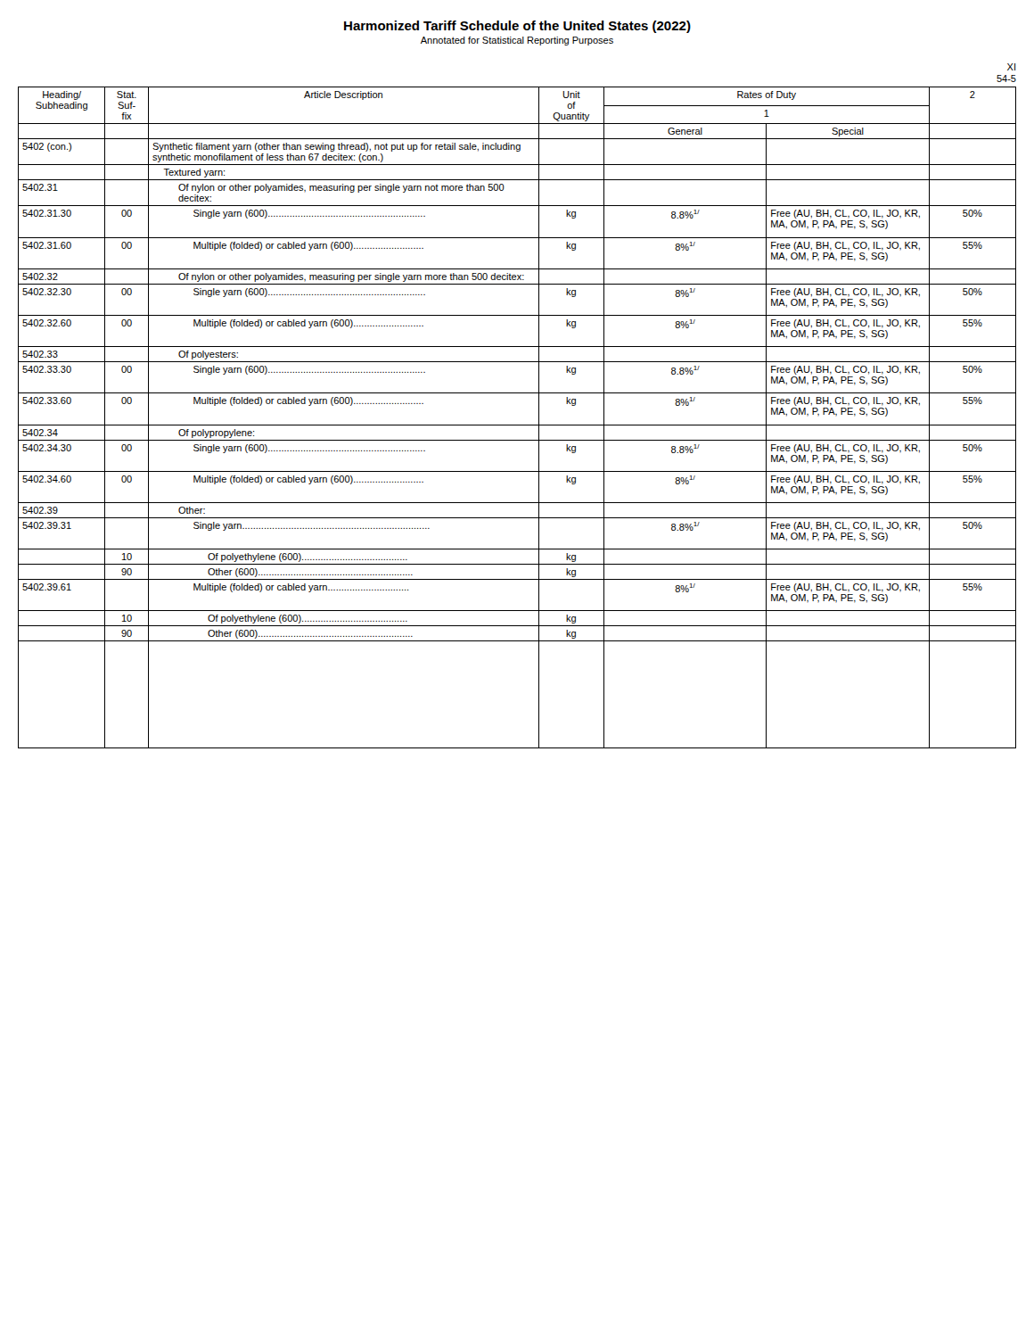Harmonized Tariff Schedule of the United States (2022)
Annotated for Statistical Reporting Purposes
XI
54-5
| Heading/ Subheading | Stat. Suf- fix | Article Description | Unit of Quantity | Rates of Duty | 2 |
| --- | --- | --- | --- | --- | --- |
| 1 |
| | | | | General | Special | |
| 5402 (con.) | | Synthetic filament yarn (other than sewing thread), not put up for retail sale, including synthetic monofilament of less than 67 decitex: (con.) | | | | |
| | | Textured yarn: | | | | |
| 5402.31 | | Of nylon or other polyamides, measuring per single yarn not more than 500 decitex: | | | | |
| 5402.31.30 | 00 | Single yarn (600).......................................................... | kg | 8.8% 1/ | Free (AU, BH, CL, CO, IL, JO, KR, MA, OM, P, PA, PE, S, SG) | 50% |
| 5402.31.60 | 00 | Multiple (folded) or cabled yarn (600).......................... | kg | 8% 1/ | Free (AU, BH, CL, CO, IL, JO, KR, MA, OM, P, PA, PE, S, SG) | 55% |
| 5402.32 | | Of nylon or other polyamides, measuring per single yarn more than 500 decitex: | | | | |
| 5402.32.30 | 00 | Single yarn (600).......................................................... | kg | 8% 1/ | Free (AU, BH, CL, CO, IL, JO, KR, MA, OM, P, PA, PE, S, SG) | 50% |
| 5402.32.60 | 00 | Multiple (folded) or cabled yarn (600).......................... | kg | 8% 1/ | Free (AU, BH, CL, CO, IL, JO, KR, MA, OM, P, PA, PE, S, SG) | 55% |
| 5402.33 | | Of polyesters: | | | | |
| 5402.33.30 | 00 | Single yarn (600).......................................................... | kg | 8.8% 1/ | Free (AU, BH, CL, CO, IL, JO, KR, MA, OM, P, PA, PE, S, SG) | 50% |
| 5402.33.60 | 00 | Multiple (folded) or cabled yarn (600).......................... | kg | 8% 1/ | Free (AU, BH, CL, CO, IL, JO, KR, MA, OM, P, PA, PE, S, SG) | 55% |
| 5402.34 | | Of polypropylene: | | | | |
| 5402.34.30 | 00 | Single yarn (600).......................................................... | kg | 8.8% 1/ | Free (AU, BH, CL, CO, IL, JO, KR, MA, OM, P, PA, PE, S, SG) | 50% |
| 5402.34.60 | 00 | Multiple (folded) or cabled yarn (600).......................... | kg | 8% 1/ | Free (AU, BH, CL, CO, IL, JO, KR, MA, OM, P, PA, PE, S, SG) | 55% |
| 5402.39 | | Other: | | | | |
| 5402.39.31 | | Single yarn..................................................................... | | 8.8% 1/ | Free (AU, BH, CL, CO, IL, JO, KR, MA, OM, P, PA, PE, S, SG) | 50% |
| | 10 | Of polyethylene (600)....................................... | kg | | | |
| | 90 | Other (600)......................................................... | kg | | | |
| 5402.39.61 | | Multiple (folded) or cabled yarn.............................. | | 8% 1/ | Free (AU, BH, CL, CO, IL, JO, KR, MA, OM, P, PA, PE, S, SG) | 55% |
| | 10 | Of polyethylene (600)....................................... | kg | | | |
| | 90 | Other (600)......................................................... | kg | | | |